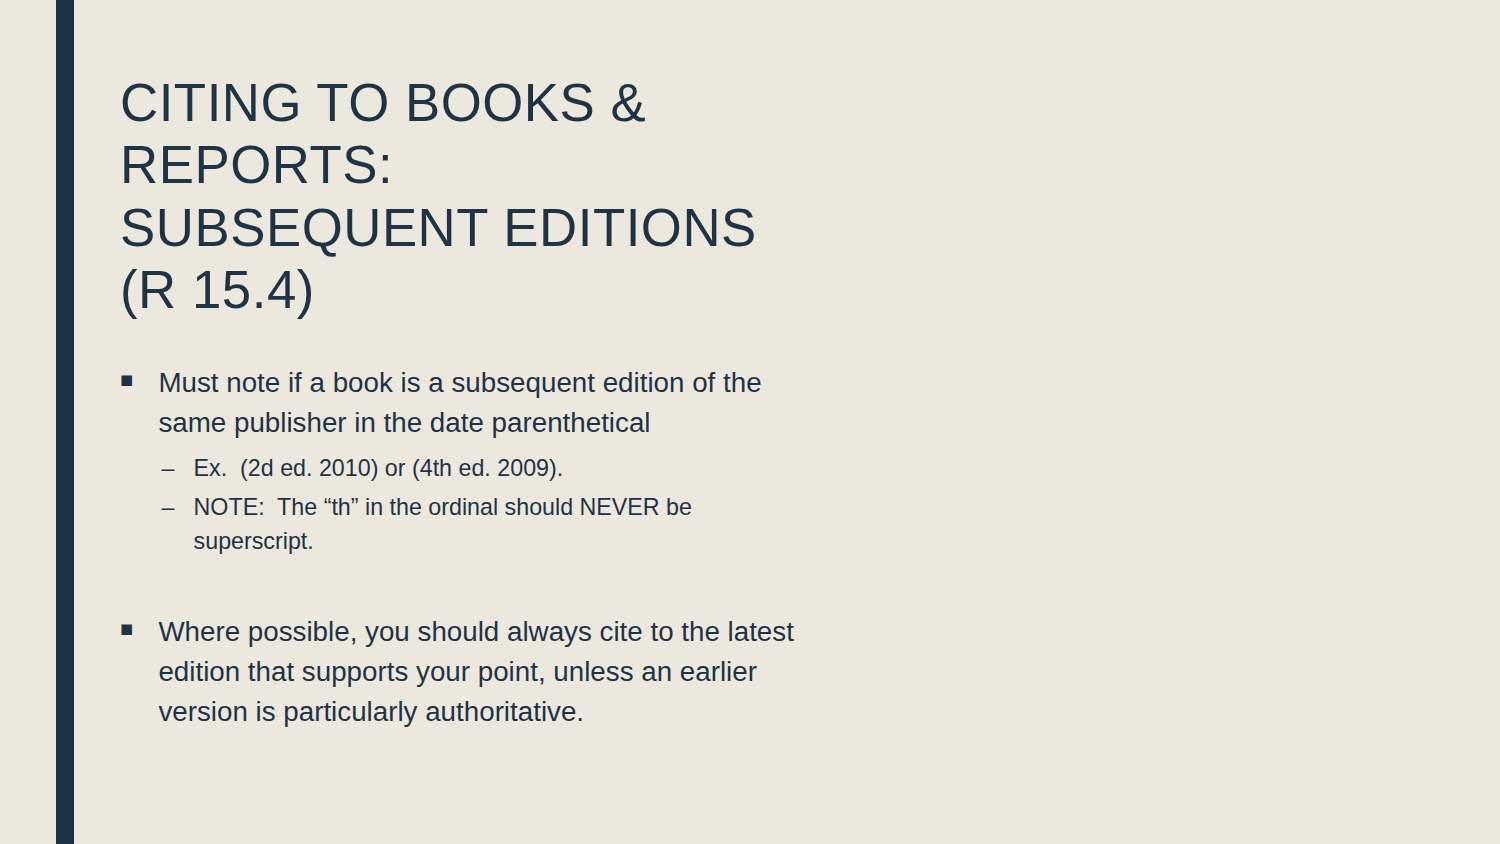Citing to Books & Reports: Subsequent Editions (R 15.4)
Must note if a book is a subsequent edition of the same publisher in the date parenthetical
Ex. (2d ed. 2010) or (4th ed. 2009).
NOTE: The “th” in the ordinal should NEVER be superscript.
Where possible, you should always cite to the latest edition that supports your point, unless an earlier version is particularly authoritative.